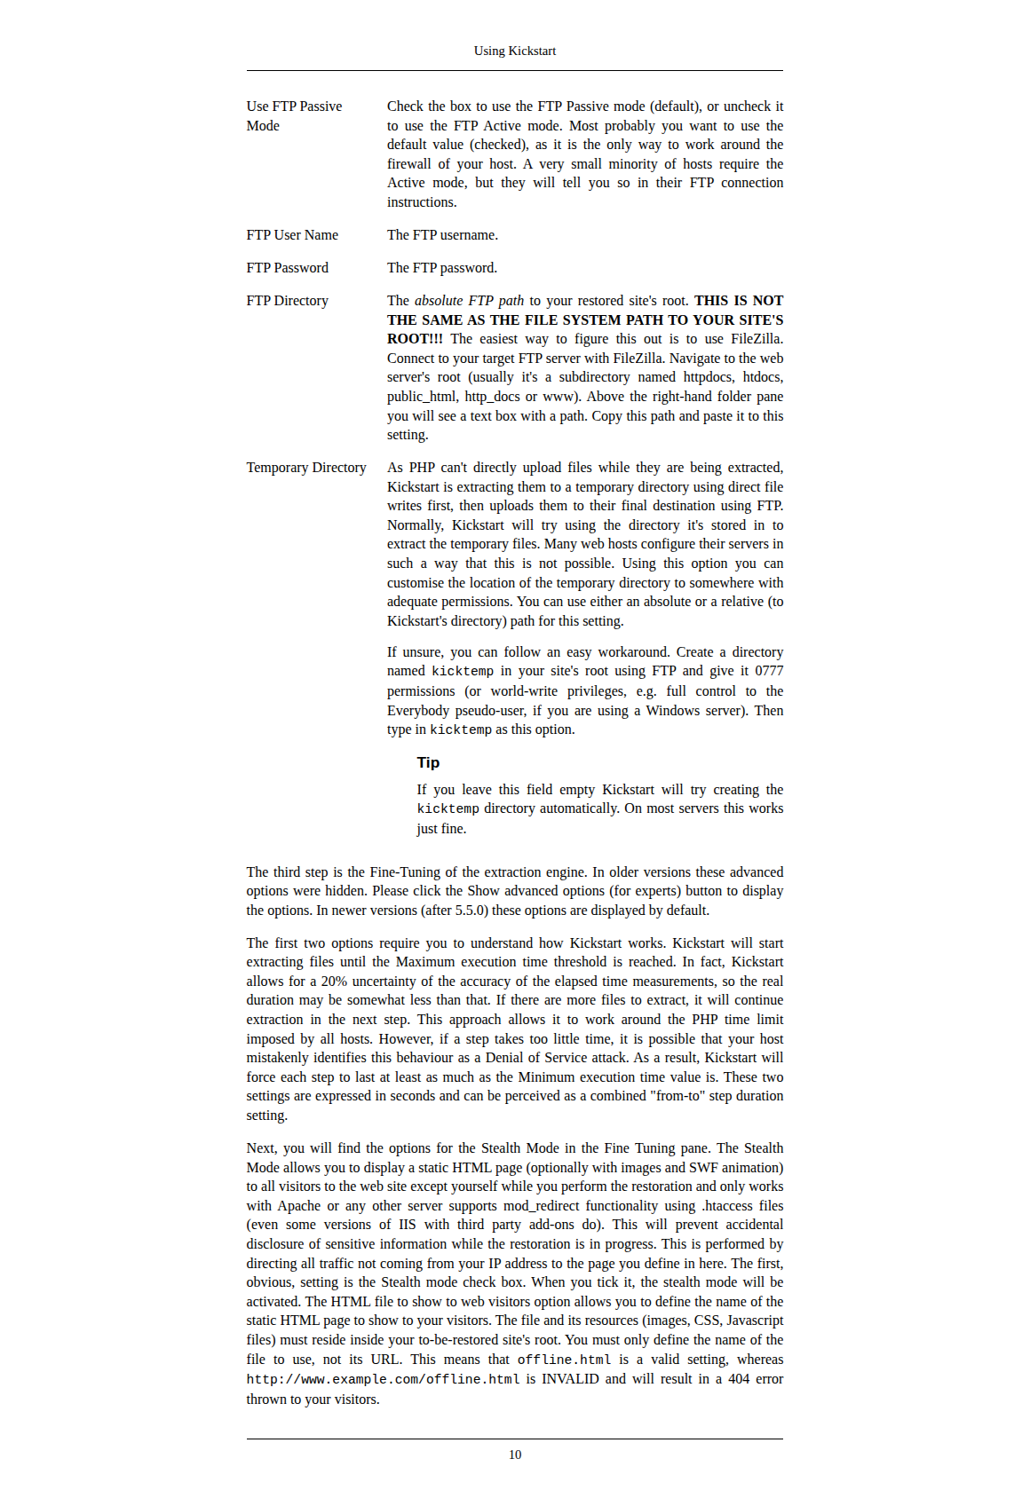Using Kickstart
Use FTP Passive Mode
Check the box to use the FTP Passive mode (default), or uncheck it to use the FTP Active mode. Most probably you want to use the default value (checked), as it is the only way to work around the firewall of your host. A very small minority of hosts require the Active mode, but they will tell you so in their FTP connection instructions.
FTP User Name
The FTP username.
FTP Password
The FTP password.
FTP Directory
The absolute FTP path to your restored site's root. THIS IS NOT THE SAME AS THE FILE SYSTEM PATH TO YOUR SITE'S ROOT!!! The easiest way to figure this out is to use FileZilla. Connect to your target FTP server with FileZilla. Navigate to the web server's root (usually it's a subdirectory named httpdocs, htdocs, public_html, http_docs or www). Above the right-hand folder pane you will see a text box with a path. Copy this path and paste it to this setting.
Temporary Directory
As PHP can't directly upload files while they are being extracted, Kickstart is extracting them to a temporary directory using direct file writes first, then uploads them to their final destination using FTP. Normally, Kickstart will try using the directory it's stored in to extract the temporary files. Many web hosts configure their servers in such a way that this is not possible. Using this option you can customise the location of the temporary directory to somewhere with adequate permissions. You can use either an absolute or a relative (to Kickstart's directory) path for this setting.
If unsure, you can follow an easy workaround. Create a directory named kicktemp in your site's root using FTP and give it 0777 permissions (or world-write privileges, e.g. full control to the Everybody pseudo-user, if you are using a Windows server). Then type in kicktemp as this option.
Tip
If you leave this field empty Kickstart will try creating the kicktemp directory automatically. On most servers this works just fine.
The third step is the Fine-Tuning of the extraction engine. In older versions these advanced options were hidden. Please click the Show advanced options (for experts) button to display the options. In newer versions (after 5.5.0) these options are displayed by default.
The first two options require you to understand how Kickstart works. Kickstart will start extracting files until the Maximum execution time threshold is reached. In fact, Kickstart allows for a 20% uncertainty of the accuracy of the elapsed time measurements, so the real duration may be somewhat less than that. If there are more files to extract, it will continue extraction in the next step. This approach allows it to work around the PHP time limit imposed by all hosts. However, if a step takes too little time, it is possible that your host mistakenly identifies this behaviour as a Denial of Service attack. As a result, Kickstart will force each step to last at least as much as the Minimum execution time value is. These two settings are expressed in seconds and can be perceived as a combined "from-to" step duration setting.
Next, you will find the options for the Stealth Mode in the Fine Tuning pane. The Stealth Mode allows you to display a static HTML page (optionally with images and SWF animation) to all visitors to the web site except yourself while you perform the restoration and only works with Apache or any other server supports mod_redirect functionality using .htaccess files (even some versions of IIS with third party add-ons do). This will prevent accidental disclosure of sensitive information while the restoration is in progress. This is performed by directing all traffic not coming from your IP address to the page you define in here. The first, obvious, setting is the Stealth mode check box. When you tick it, the stealth mode will be activated. The HTML file to show to web visitors option allows you to define the name of the static HTML page to show to your visitors. The file and its resources (images, CSS, Javascript files) must reside inside your to-be-restored site's root. You must only define the name of the file to use, not its URL. This means that offline.html is a valid setting, whereas http://www.example.com/offline.html is INVALID and will result in a 404 error thrown to your visitors.
10